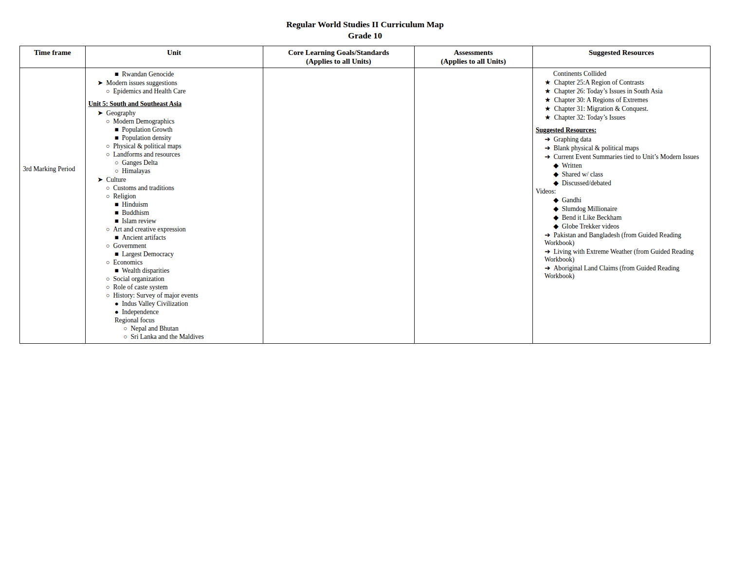Regular World Studies II Curriculum Map
Grade 10
| Time frame | Unit | Core Learning Goals/Standards (Applies to all Units) | Assessments (Applies to all Units) | Suggested Resources |
| --- | --- | --- | --- | --- |
| 3rd Marking Period | Rwandan Genocide Modern issues suggestions Epidemics and Health Care Unit 5: South and Southeast Asia Geography Modern Demographics Population Growth Population density Physical & political maps Landforms and resources Ganges Delta Himalayas Culture Customs and traditions Religion Hinduism Buddhism Islam review Art and creative expression Ancient artifacts Government Largest Democracy Economics Wealth disparities Social organization Role of caste system History: Survey of major events Indus Valley Civilization Independence Regional focus Nepal and Bhutan Sri Lanka and the Maldives | | | Continents Collided Chapter 25:A Region of Contrasts Chapter 26: Today’s Issues in South Asia Chapter 30: A Regions of Extremes Chapter 31: Migration & Conquest. Chapter 32: Today’s Issues Suggested Resources: Graphing data Blank physical & political maps Current Event Summaries tied to Unit’s Modern Issues Written Shared w/ class Discussed/debated Videos: Gandhi Slumdog Millionaire Bend it Like Beckham Globe Trekker videos Pakistan and Bangladesh (from Guided Reading Workbook) Living with Extreme Weather (from Guided Reading Workbook) Aboriginal Land Claims (from Guided Reading Workbook) |